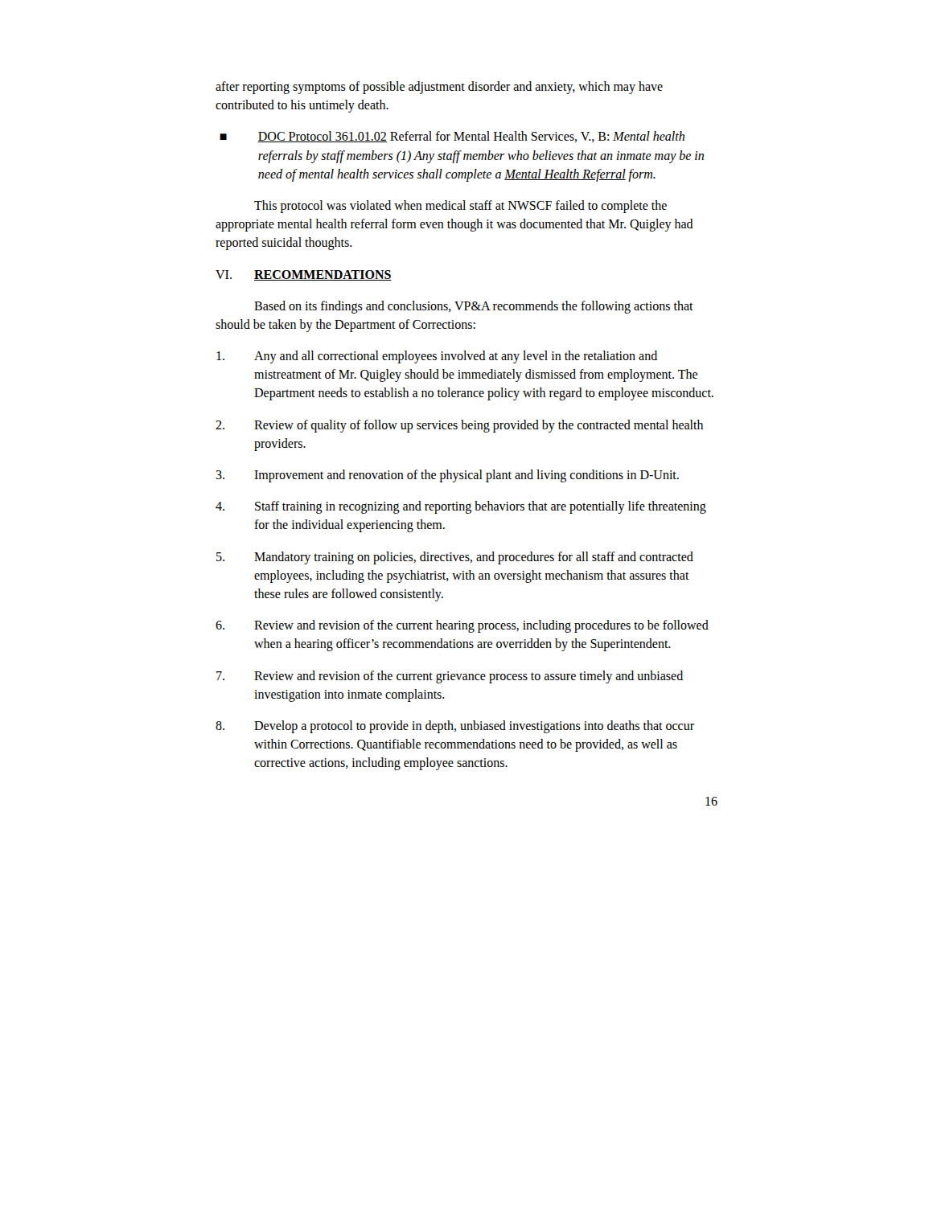after reporting symptoms of possible adjustment disorder and anxiety, which may have contributed to his untimely death.
■
DOC Protocol 361.01.02 Referral for Mental Health Services, V., B: Mental health referrals by staff members (1) Any staff member who believes that an inmate may be in need of mental health services shall complete a Mental Health Referral form.
This protocol was violated when medical staff at NWSCF failed to complete the appropriate mental health referral form even though it was documented that Mr. Quigley had reported suicidal thoughts.
VI.
RECOMMENDATIONS
Based on its findings and conclusions, VP&A recommends the following actions that should be taken by the Department of Corrections:
1. Any and all correctional employees involved at any level in the retaliation and mistreatment of Mr. Quigley should be immediately dismissed from employment. The Department needs to establish a no tolerance policy with regard to employee misconduct.
2. Review of quality of follow up services being provided by the contracted mental health providers.
3. Improvement and renovation of the physical plant and living conditions in D-Unit.
4. Staff training in recognizing and reporting behaviors that are potentially life threatening for the individual experiencing them.
5. Mandatory training on policies, directives, and procedures for all staff and contracted employees, including the psychiatrist, with an oversight mechanism that assures that these rules are followed consistently.
6. Review and revision of the current hearing process, including procedures to be followed when a hearing officer’s recommendations are overridden by the Superintendent.
7. Review and revision of the current grievance process to assure timely and unbiased investigation into inmate complaints.
8. Develop a protocol to provide in depth, unbiased investigations into deaths that occur within Corrections. Quantifiable recommendations need to be provided, as well as corrective actions, including employee sanctions.
16